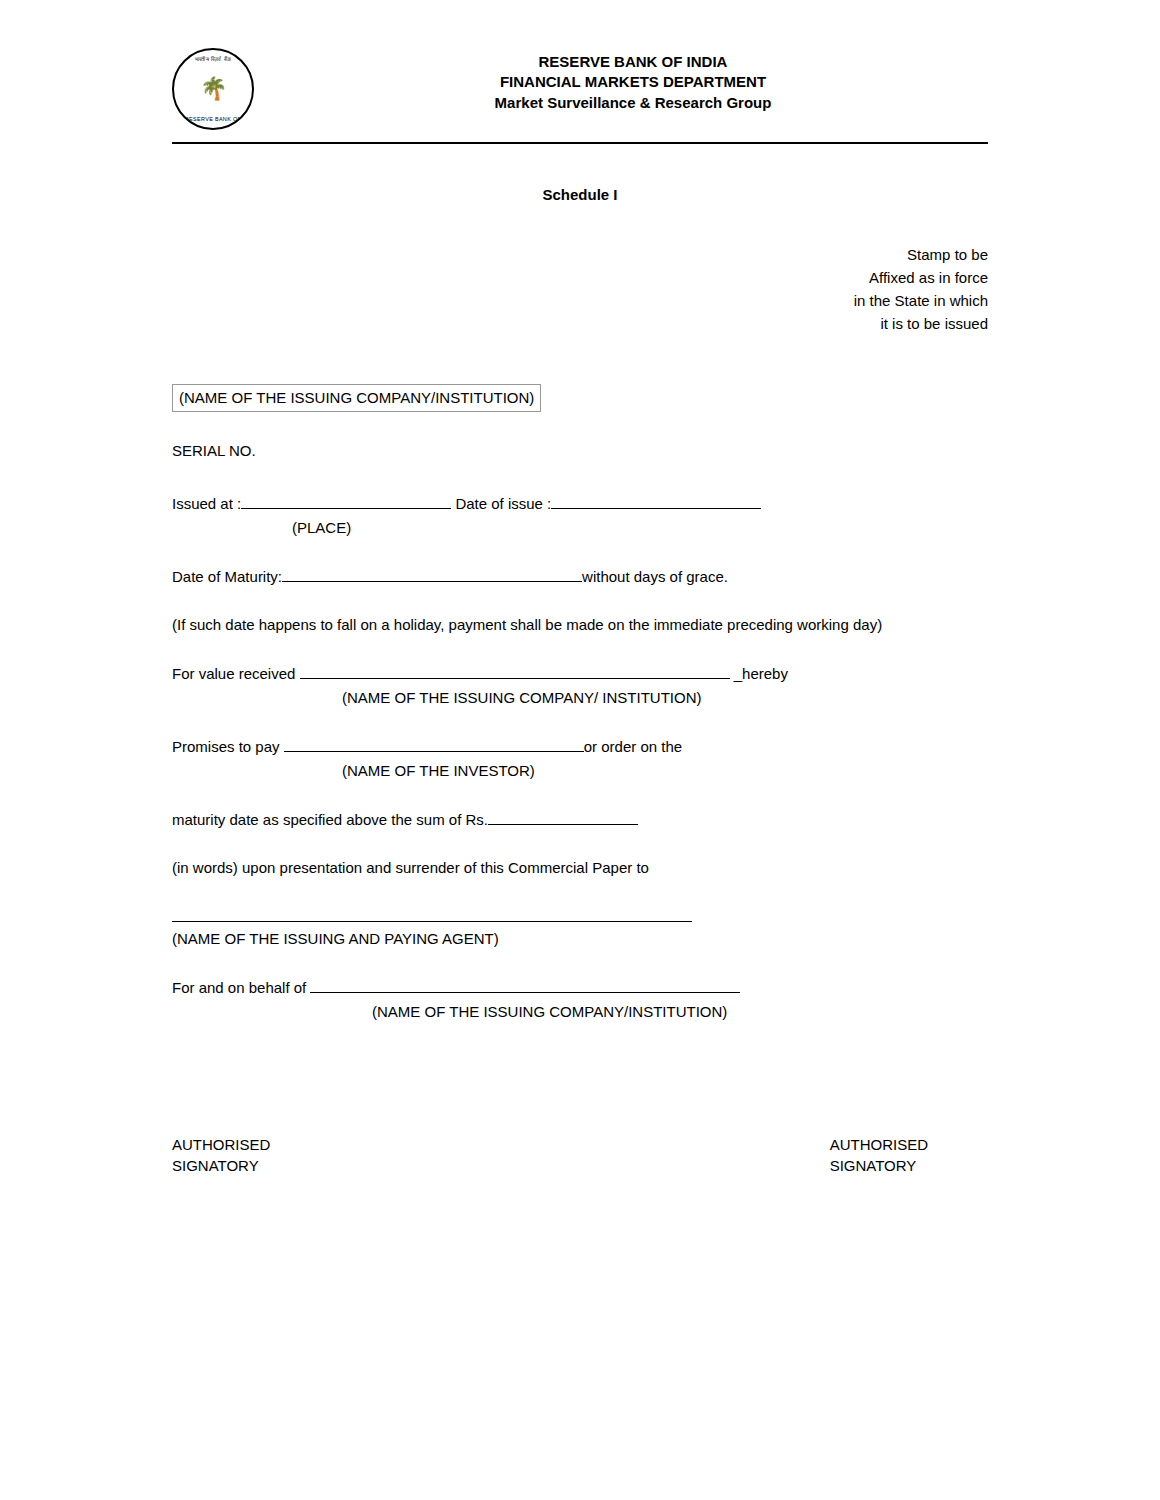भारतीय रिज़र्व बैंक 🌴 RESERVE BANK OF
RESERVE BANK OF INDIA
FINANCIAL MARKETS DEPARTMENT
Market Surveillance & Research Group
Schedule I
Stamp to be
Affixed as in force
in the State in which
it is to be issued
(NAME OF THE ISSUING COMPANY/INSTITUTION)
SERIAL NO.
Issued at : Date of issue : (PLACE)
Date of Maturity: without days of grace.
(If such date happens to fall on a holiday, payment shall be made on the immediate preceding working day)
For value received _hereby (NAME OF THE ISSUING COMPANY/ INSTITUTION)
Promises to pay or order on the (NAME OF THE INVESTOR)
maturity date as specified above the sum of Rs.
(in words) upon presentation and surrender of this Commercial Paper to
(NAME OF THE ISSUING AND PAYING AGENT)
For and on behalf of (NAME OF THE ISSUING COMPANY/INSTITUTION)
AUTHORISED
SIGNATORY
AUTHORISED
SIGNATORY